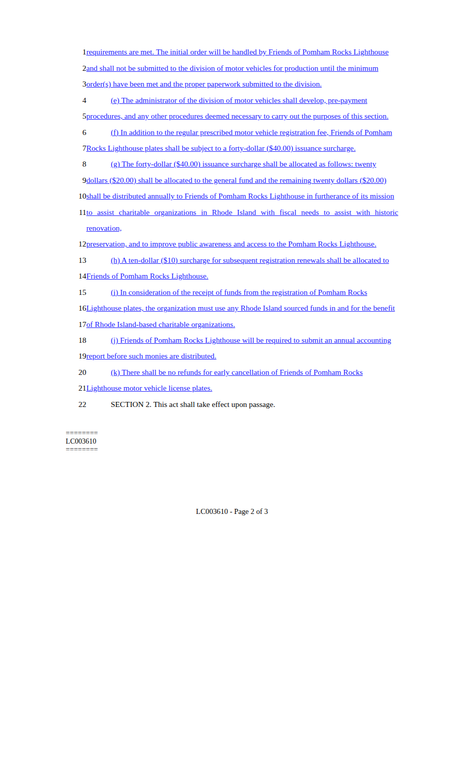| 1 | requirements are met. The initial order will be handled by Friends of Pomham Rocks Lighthouse |
| 2 | and shall not be submitted to the division of motor vehicles for production until the minimum |
| 3 | order(s) have been met and the proper paperwork submitted to the division. |
| 4 | (e) The administrator of the division of motor vehicles shall develop, pre-payment |
| 5 | procedures, and any other procedures deemed necessary to carry out the purposes of this section. |
| 6 | (f) In addition to the regular prescribed motor vehicle registration fee, Friends of Pomham |
| 7 | Rocks Lighthouse plates shall be subject to a forty-dollar ($40.00) issuance surcharge. |
| 8 | (g) The forty-dollar ($40.00) issuance surcharge shall be allocated as follows: twenty |
| 9 | dollars ($20.00) shall be allocated to the general fund and the remaining twenty dollars ($20.00) |
| 10 | shall be distributed annually to Friends of Pomham Rocks Lighthouse in furtherance of its mission |
| 11 | to assist charitable organizations in Rhode Island with fiscal needs to assist with historic renovation, |
| 12 | preservation, and to improve public awareness and access to the Pomham Rocks Lighthouse. |
| 13 | (h) A ten-dollar ($10) surcharge for subsequent registration renewals shall be allocated to |
| 14 | Friends of Pomham Rocks Lighthouse. |
| 15 | (i) In consideration of the receipt of funds from the registration of Pomham Rocks |
| 16 | Lighthouse plates, the organization must use any Rhode Island sourced funds in and for the benefit |
| 17 | of Rhode Island-based charitable organizations. |
| 18 | (j) Friends of Pomham Rocks Lighthouse will be required to submit an annual accounting |
| 19 | report before such monies are distributed. |
| 20 | (k) There shall be no refunds for early cancellation of Friends of Pomham Rocks |
| 21 | Lighthouse motor vehicle license plates. |
| 22 | SECTION 2. This act shall take effect upon passage. |
========
LC003610
========
LC003610 - Page 2 of 3